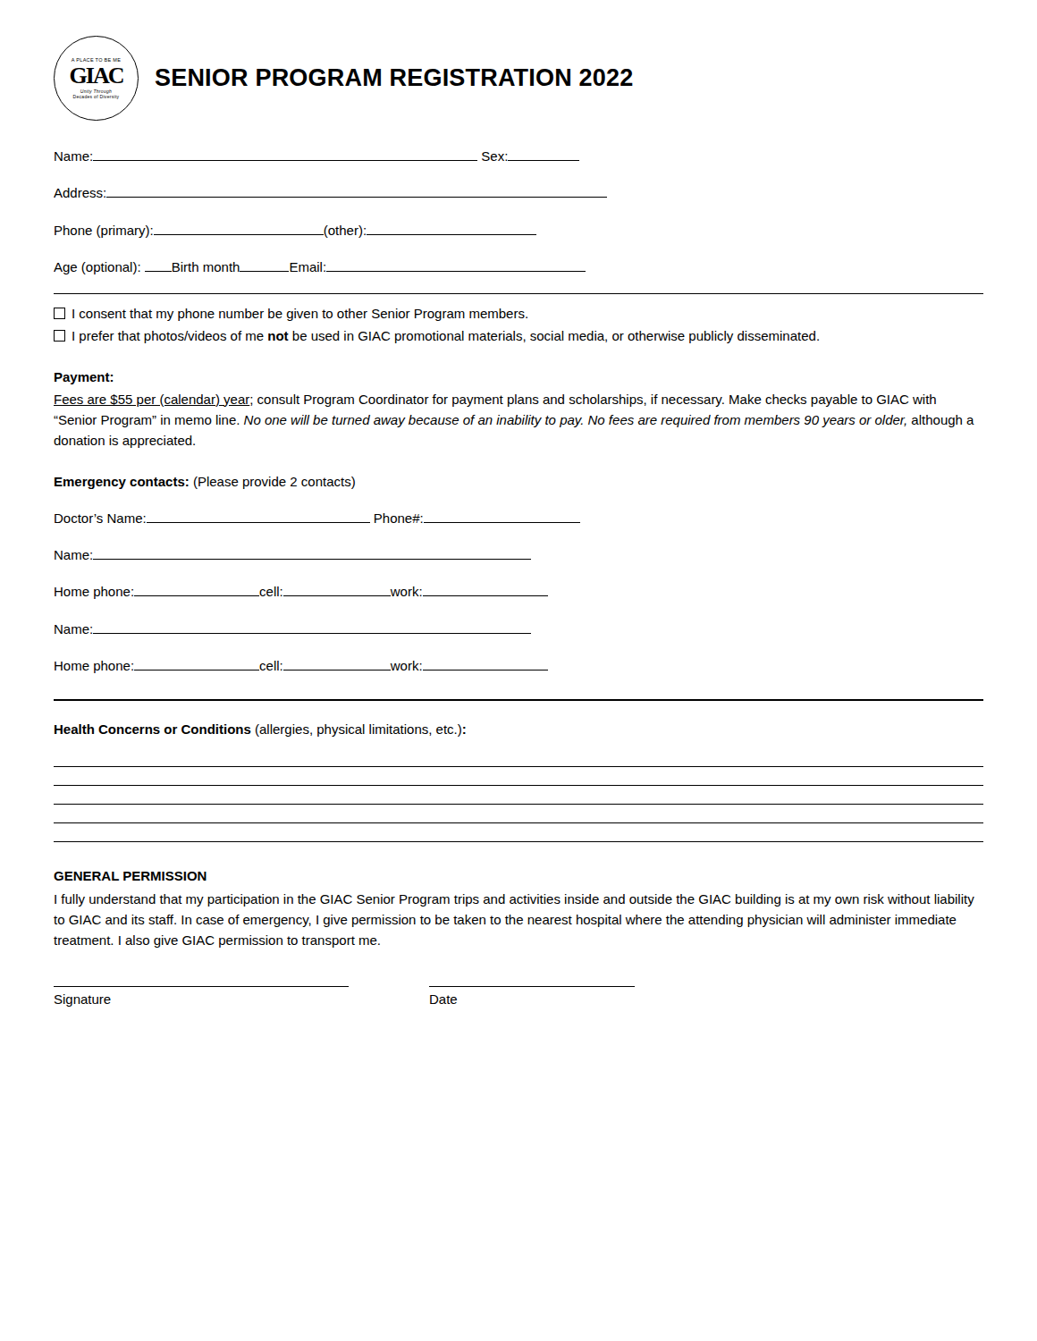A PLACE TO BE ME
GIAC
Unity Through
Decades of Diversity
SENIOR PROGRAM REGISTRATION 2022
Name: Sex:
Address:
Phone (primary): (other):
Age (optional): Birth month Email:
I consent that my phone number be given to other Senior Program members.
I prefer that photos/videos of me not be used in GIAC promotional materials, social media, or otherwise publicly disseminated.
Payment:
Fees are $55 per (calendar) year; consult Program Coordinator for payment plans and scholarships, if necessary. Make checks payable to GIAC with “Senior Program” in memo line. No one will be turned away because of an inability to pay. No fees are required from members 90 years or older, although a donation is appreciated.
Emergency contacts: (Please provide 2 contacts)
Doctor’s Name: Phone#:
Name:
Home phone: cell: work:
Name:
Home phone: cell: work:
Health Concerns or Conditions (allergies, physical limitations, etc.):
GENERAL PERMISSION
I fully understand that my participation in the GIAC Senior Program trips and activities inside and outside the GIAC building is at my own risk without liability to GIAC and its staff. In case of emergency, I give permission to be taken to the nearest hospital where the attending physician will administer immediate treatment. I also give GIAC permission to transport me.
Signature
Date